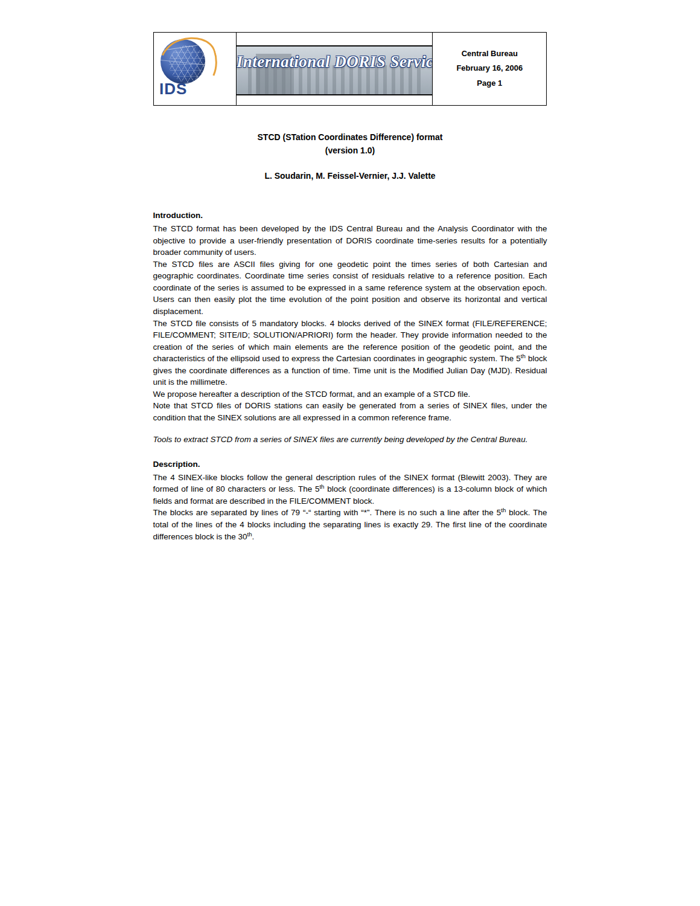| I D S | International DORIS Service | Central Bureau February 16, 2006 Page 1 |
STCD (STation Coordinates Difference) format
(version 1.0)
L. Soudarin, M. Feissel-Vernier, J.J. Valette
Introduction.
The STCD format has been developed by the IDS Central Bureau and the Analysis Coordinator with the objective to provide a user-friendly presentation of DORIS coordinate time-series results for a potentially broader community of users.
The STCD files are ASCII files giving for one geodetic point the times series of both Cartesian and geographic coordinates. Coordinate time series consist of residuals relative to a reference position. Each coordinate of the series is assumed to be expressed in a same reference system at the observation epoch. Users can then easily plot the time evolution of the point position and observe its horizontal and vertical displacement.
The STCD file consists of 5 mandatory blocks. 4 blocks derived of the SINEX format (FILE/REFERENCE; FILE/COMMENT; SITE/ID; SOLUTION/APRIORI) form the header. They provide information needed to the creation of the series of which main elements are the reference position of the geodetic point, and the characteristics of the ellipsoid used to express the Cartesian coordinates in geographic system. The 5th block gives the coordinate differences as a function of time. Time unit is the Modified Julian Day (MJD). Residual unit is the millimetre.
We propose hereafter a description of the STCD format, and an example of a STCD file.
Note that STCD files of DORIS stations can easily be generated from a series of SINEX files, under the condition that the SINEX solutions are all expressed in a common reference frame.
Tools to extract STCD from a series of SINEX files are currently being developed by the Central Bureau.
Description.
The 4 SINEX-like blocks follow the general description rules of the SINEX format (Blewitt 2003). They are formed of line of 80 characters or less. The 5th block (coordinate differences) is a 13-column block of which fields and format are described in the FILE/COMMENT block.
The blocks are separated by lines of 79 “-“ starting with “*”. There is no such a line after the 5th block. The total of the lines of the 4 blocks including the separating lines is exactly 29. The first line of the coordinate differences block is the 30th.